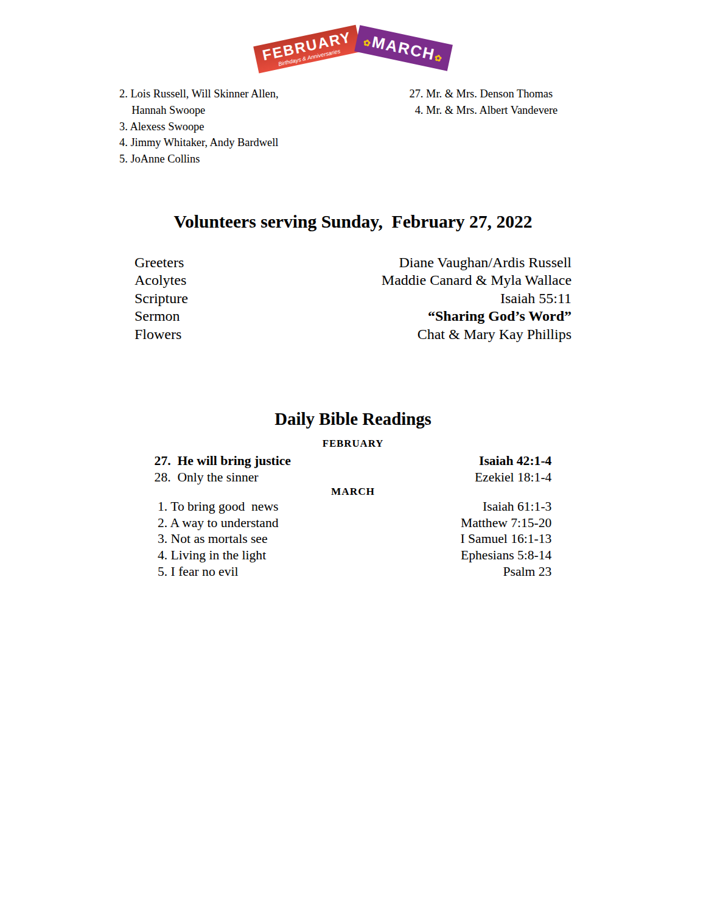FEBRUARYBirthdays & Anniversaries✿MARCH✿
2. Lois Russell, Will Skinner Allen,Hannah Swoope
3. Alexess Swoope
4. Jimmy Whitaker, Andy Bardwell
5. JoAnne Collins
27. Mr. & Mrs. Denson Thomas
4. Mr. & Mrs. Albert Vandevere
Volunteers serving Sunday, February 27, 2022
| Greeters | Diane Vaughan/Ardis Russell |
| Acolytes | Maddie Canard & Myla Wallace |
| Scripture | Isaiah 55:11 |
| Sermon | “Sharing God’s Word” |
| Flowers | Chat & Mary Kay Phillips |
Daily Bible Readings
FEBRUARY
| 27. He will bring justice | Isaiah 42:1-4 |
| 28. Only the sinner | Ezekiel 18:1-4 |
| MARCH |
| 1. To bring good news | Isaiah 61:1-3 |
| 2. A way to understand | Matthew 7:15-20 |
| 3. Not as mortals see | I Samuel 16:1-13 |
| 4. Living in the light | Ephesians 5:8-14 |
| 5. I fear no evil | Psalm 23 |